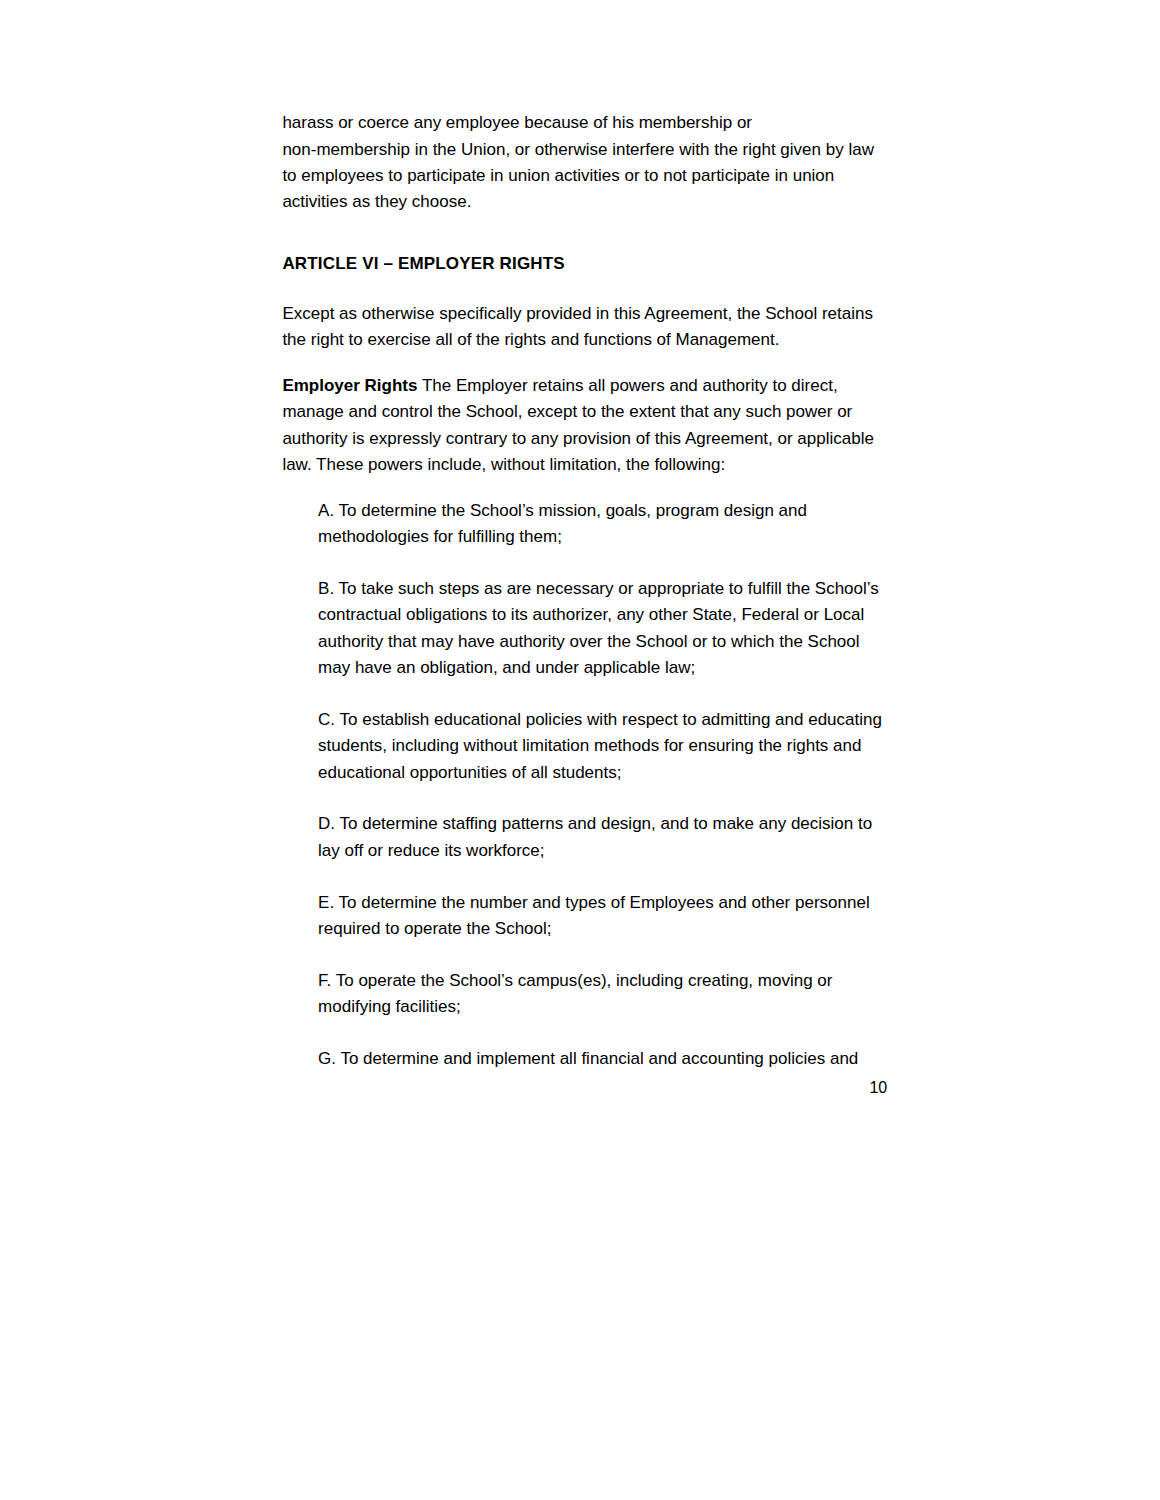harass or coerce any employee because of his membership or
non-membership in the Union, or otherwise interfere with the right given by law
to employees to participate in union activities or to not participate in union
activities as they choose.
ARTICLE VI – EMPLOYER RIGHTS
Except as otherwise specifically provided in this Agreement, the School retains the right to exercise all of the rights and functions of Management.
Employer Rights The Employer retains all powers and authority to direct, manage and control the School, except to the extent that any such power or authority is expressly contrary to any provision of this Agreement, or applicable law. These powers include, without limitation, the following:
A. To determine the School’s mission, goals, program design and methodologies for fulfilling them;
B. To take such steps as are necessary or appropriate to fulfill the School’s contractual obligations to its authorizer, any other State, Federal or Local authority that may have authority over the School or to which the School may have an obligation, and under applicable law;
C. To establish educational policies with respect to admitting and educating students, including without limitation methods for ensuring the rights and educational opportunities of all students;
D. To determine staffing patterns and design, and to make any decision to lay off or reduce its workforce;
E. To determine the number and types of Employees and other personnel required to operate the School;
F. To operate the School’s campus(es), including creating, moving or modifying facilities;
G. To determine and implement all financial and accounting policies and
10